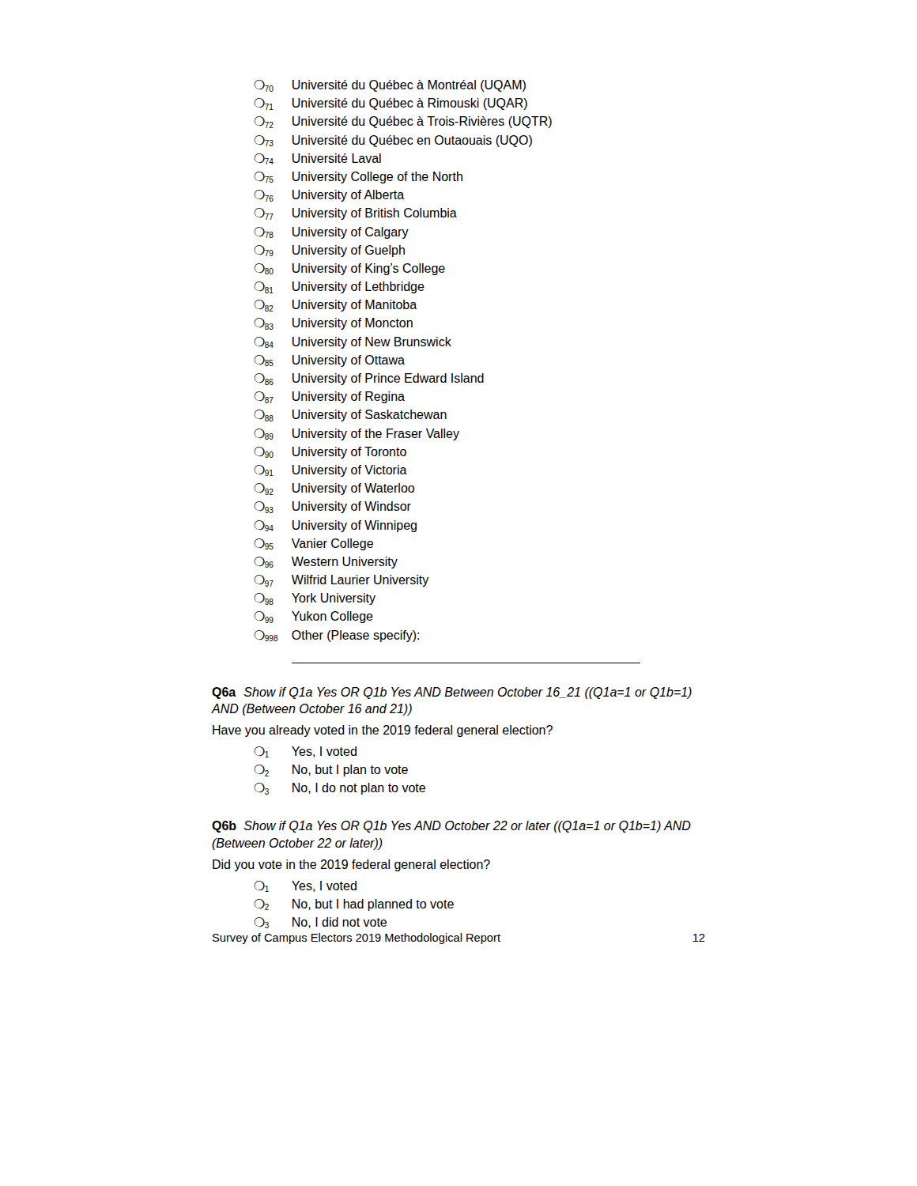❍70 Université du Québec à Montréal (UQAM)
❍71 Université du Québec à Rimouski (UQAR)
❍72 Université du Québec à Trois-Rivières (UQTR)
❍73 Université du Québec en Outaouais (UQO)
❍74 Université Laval
❍75 University College of the North
❍76 University of Alberta
❍77 University of British Columbia
❍78 University of Calgary
❍79 University of Guelph
❍80 University of King’s College
❍81 University of Lethbridge
❍82 University of Manitoba
❍83 University of Moncton
❍84 University of New Brunswick
❍85 University of Ottawa
❍86 University of Prince Edward Island
❍87 University of Regina
❍88 University of Saskatchewan
❍89 University of the Fraser Valley
❍90 University of Toronto
❍91 University of Victoria
❍92 University of Waterloo
❍93 University of Windsor
❍94 University of Winnipeg
❍95 Vanier College
❍96 Western University
❍97 Wilfrid Laurier University
❍98 York University
❍99 Yukon College
❍998 Other (Please specify):
Q6a Show if Q1a Yes OR Q1b Yes AND Between October 16_21 ((Q1a=1 or Q1b=1) AND (Between October 16 and 21))
Have you already voted in the 2019 federal general election?
❍1 Yes, I voted
❍2 No, but I plan to vote
❍3 No, I do not plan to vote
Q6b Show if Q1a Yes OR Q1b Yes AND October 22 or later ((Q1a=1 or Q1b=1) AND (Between October 22 or later))
Did you vote in the 2019 federal general election?
❍1 Yes, I voted
❍2 No, but I had planned to vote
❍3 No, I did not vote
Survey of Campus Electors 2019 Methodological Report 12